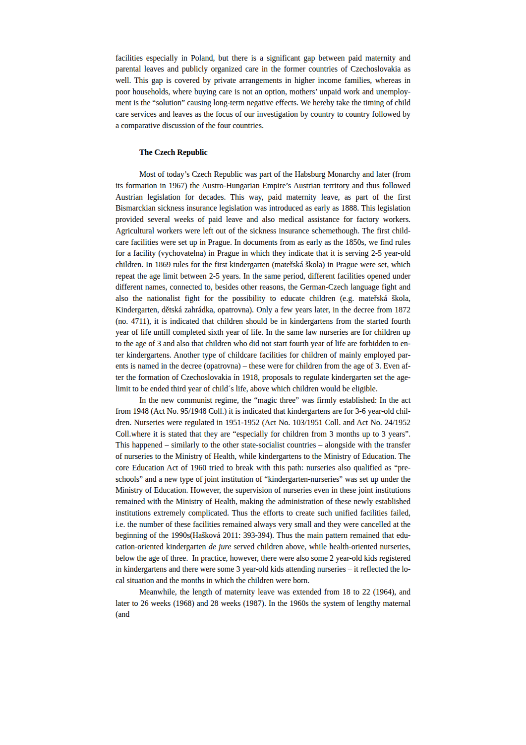facilities especially in Poland, but there is a significant gap between paid maternity and parental leaves and publicly organized care in the former countries of Czechoslovakia as well. This gap is covered by private arrangements in higher income families, whereas in poor households, where buying care is not an option, mothers’ unpaid work and unemployment is the “solution” causing long-term negative effects. We hereby take the timing of child care services and leaves as the focus of our investigation by country to country followed by a comparative discussion of the four countries.
The Czech Republic
Most of today’s Czech Republic was part of the Habsburg Monarchy and later (from its formation in 1967) the Austro-Hungarian Empire’s Austrian territory and thus followed Austrian legislation for decades. This way, paid maternity leave, as part of the first Bismarckian sickness insurance legislation was introduced as early as 1888. This legislation provided several weeks of paid leave and also medical assistance for factory workers. Agricultural workers were left out of the sickness insurance schemethough. The first child-care facilities were set up in Prague. In documents from as early as the 1850s, we find rules for a facility (vychovatelna) in Prague in which they indicate that it is serving 2-5 year-old children. In 1869 rules for the first kindergarten (mateřská škola) in Prague were set, which repeat the age limit between 2-5 years. In the same period, different facilities opened under different names, connected to, besides other reasons, the German-Czech language fight and also the nationalist fight for the possibility to educate children (e.g. mateřská škola, Kindergarten, dětská zahrádka, opatrovna). Only a few years later, in the decree from 1872 (no. 4711), it is indicated that children should be in kindergartens from the started fourth year of life untill completed sixth year of life. In the same law nurseries are for children up to the age of 3 and also that children who did not start fourth year of life are forbidden to enter kindergartens. Another type of childcare facilities for children of mainly employed parents is named in the decree (opatrovna) – these were for children from the age of 3. Even after the formation of Czechoslovakia ín 1918, proposals to regulate kindergarten set the age-limit to be ended third year of child´s life, above which children would be eligible.
In the new communist regime, the “magic three” was firmly established: In the act from 1948 (Act No. 95/1948 Coll.) it is indicated that kindergartens are for 3-6 year-old children. Nurseries were regulated in 1951-1952 (Act No. 103/1951 Coll. and Act No. 24/1952 Coll.where it is stated that they are “especially for children from 3 months up to 3 years”. This happened – similarly to the other state-socialist countries – alongside with the transfer of nurseries to the Ministry of Health, while kindergartens to the Ministry of Education. The core Education Act of 1960 tried to break with this path: nurseries also qualified as “pre-schools” and a new type of joint institution of “kindergarten-nurseries” was set up under the Ministry of Education. However, the supervision of nurseries even in these joint institutions remained with the Ministry of Health, making the administration of these newly established institutions extremely complicated. Thus the efforts to create such unified facilities failed, i.e. the number of these facilities remained always very small and they were cancelled at the beginning of the 1990s(Hašková 2011: 393-394). Thus the main pattern remained that education-oriented kindergarten de jure served children above, while health-oriented nurseries, below the age of three. In practice, however, there were also some 2 year-old kids registered in kindergartens and there were some 3 year-old kids attending nurseries – it reflected the local situation and the months in which the children were born.
Meanwhile, the length of maternity leave was extended from 18 to 22 (1964), and later to 26 weeks (1968) and 28 weeks (1987). In the 1960s the system of lengthy maternal (and